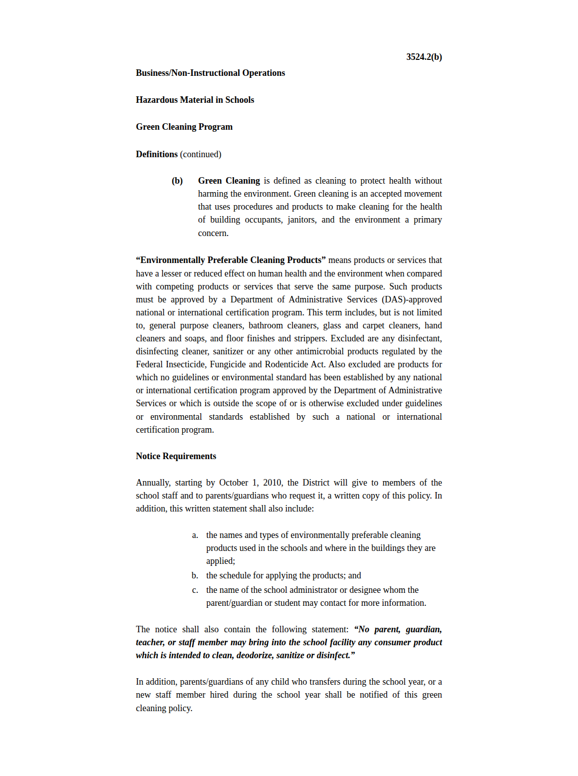3524.2(b)
Business/Non-Instructional Operations
Hazardous Material in Schools
Green Cleaning Program
Definitions (continued)
(b)
Green Cleaning is defined as cleaning to protect health without harming the environment. Green cleaning is an accepted movement that uses procedures and products to make cleaning for the health of building occupants, janitors, and the environment a primary concern.
“Environmentally Preferable Cleaning Products” means products or services that have a lesser or reduced effect on human health and the environment when compared with competing products or services that serve the same purpose. Such products must be approved by a Department of Administrative Services (DAS)-approved national or international certification program. This term includes, but is not limited to, general purpose cleaners, bathroom cleaners, glass and carpet cleaners, hand cleaners and soaps, and floor finishes and strippers. Excluded are any disinfectant, disinfecting cleaner, sanitizer or any other antimicrobial products regulated by the Federal Insecticide, Fungicide and Rodenticide Act. Also excluded are products for which no guidelines or environmental standard has been established by any national or international certification program approved by the Department of Administrative Services or which is outside the scope of or is otherwise excluded under guidelines or environmental standards established by such a national or international certification program.
Notice Requirements
Annually, starting by October 1, 2010, the District will give to members of the school staff and to parents/guardians who request it, a written copy of this policy. In addition, this written statement shall also include:
the names and types of environmentally preferable cleaning products used in the schools and where in the buildings they are applied;
the schedule for applying the products; and
the name of the school administrator or designee whom the parent/guardian or student may contact for more information.
The notice shall also contain the following statement: “No parent, guardian, teacher, or staff member may bring into the school facility any consumer product which is intended to clean, deodorize, sanitize or disinfect.”
In addition, parents/guardians of any child who transfers during the school year, or a new staff member hired during the school year shall be notified of this green cleaning policy.